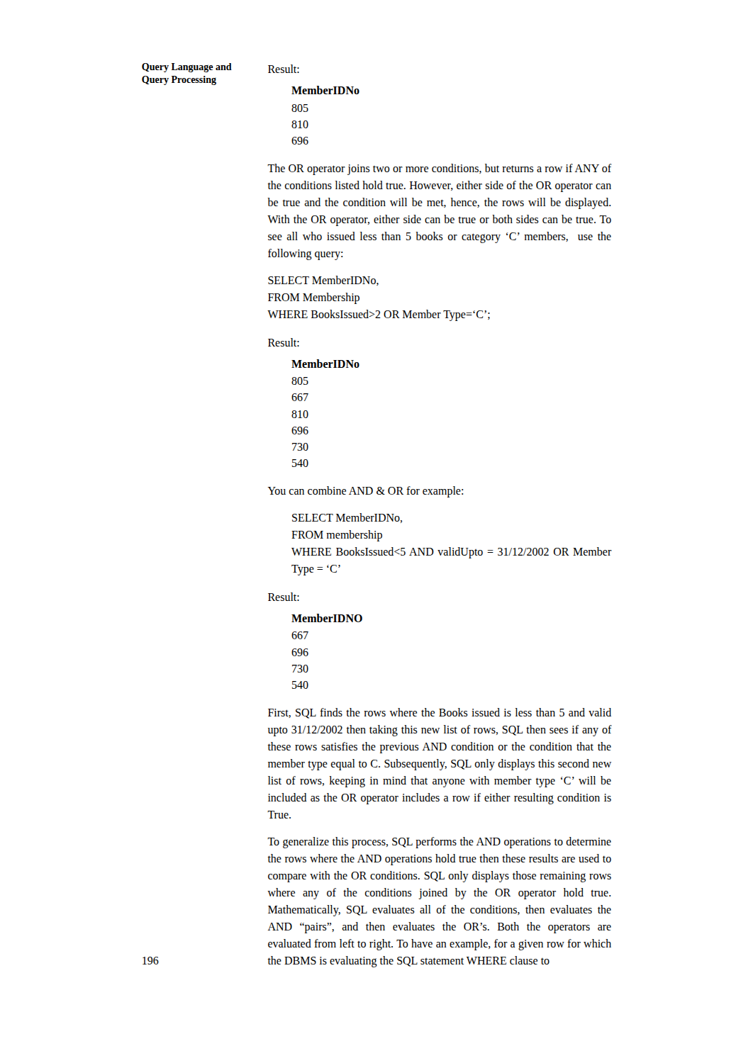Query Language and Query Processing
Result:
MemberIDNo
805
810
696
The OR operator joins two or more conditions, but returns a row if ANY of the conditions listed hold true. However, either side of the OR operator can be true and the condition will be met, hence, the rows will be displayed. With the OR operator, either side can be true or both sides can be true. To see all who issued less than 5 books or category ‘C’ members, use the following query:
SELECT MemberIDNo,
FROM Membership
WHERE BooksIssued>2 OR Member Type=‘C’;
Result:
MemberIDNo
805
667
810
696
730
540
You can combine AND & OR for example:
SELECT MemberIDNo,
FROM membership
WHERE BooksIssued<5 AND validUpto = 31/12/2002 OR Member Type = ‘C’
Result:
MemberIDNO
667
696
730
540
First, SQL finds the rows where the Books issued is less than 5 and valid upto 31/12/2002 then taking this new list of rows, SQL then sees if any of these rows satisfies the previous AND condition or the condition that the member type equal to C. Subsequently, SQL only displays this second new list of rows, keeping in mind that anyone with member type ‘C’ will be included as the OR operator includes a row if either resulting condition is True.
To generalize this process, SQL performs the AND operations to determine the rows where the AND operations hold true then these results are used to compare with the OR conditions. SQL only displays those remaining rows where any of the conditions joined by the OR operator hold true. Mathematically, SQL evaluates all of the conditions, then evaluates the AND “pairs”, and then evaluates the OR’s. Both the operators are evaluated from left to right. To have an example, for a given row for which the DBMS is evaluating the SQL statement WHERE clause to
196